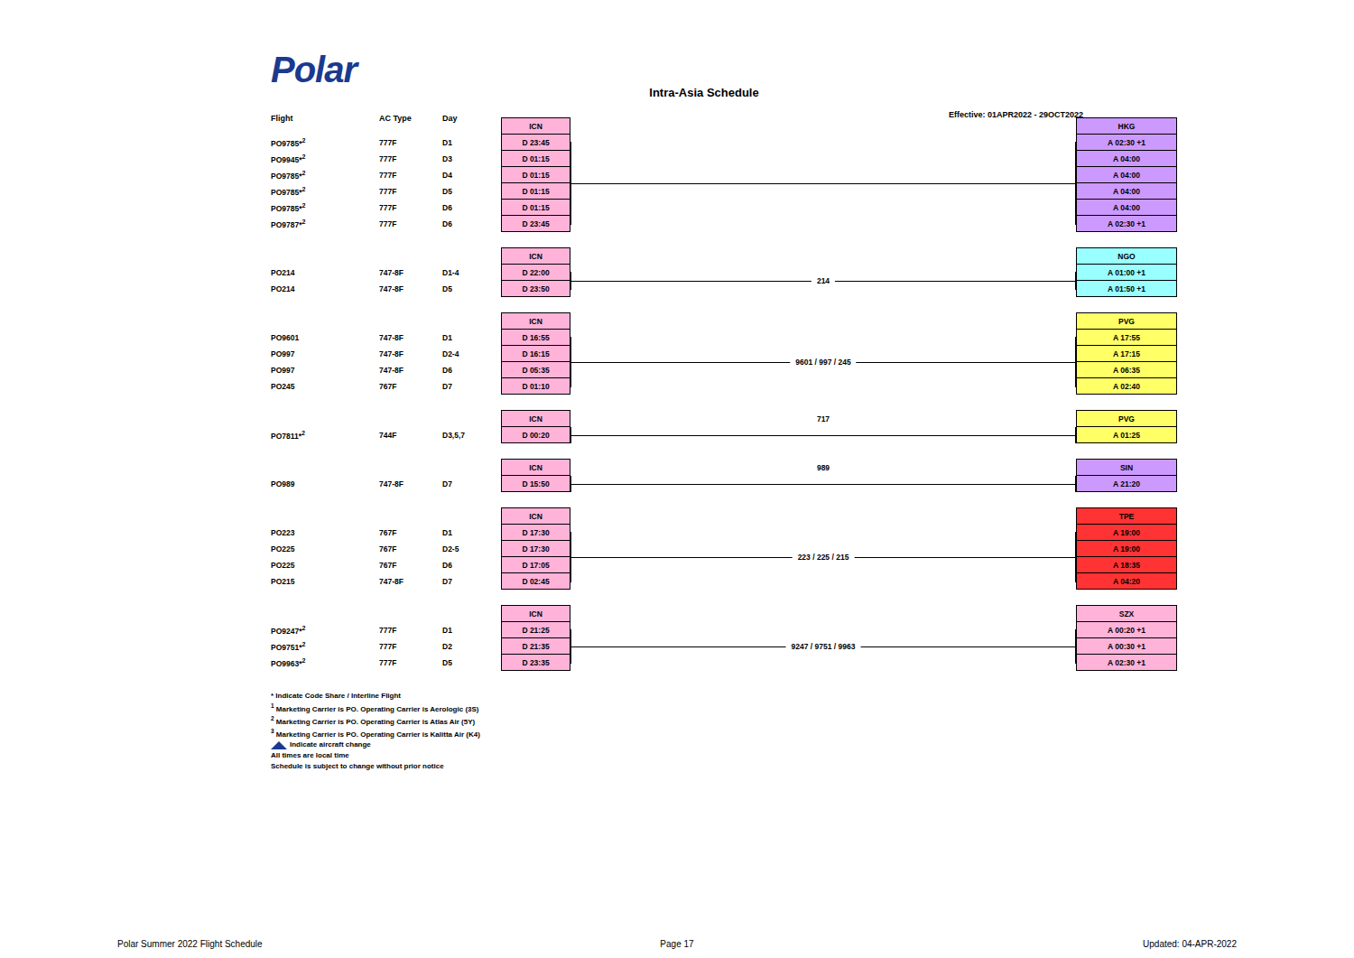Polar
Intra-Asia Schedule
Effective: 01APR2022 - 29OCT2022
Flight
AC Type
Day
| | | | ICN | | HKG |
| PO9785* 2 | 777F | D1 | D 23:45 | | A 02:30 +1 |
| PO9945* 2 | 777F | D3 | D 01:15 | A 04:00 |
| PO9785* 2 | 777F | D4 | D 01:15 | A 04:00 |
| PO9785* 2 | 777F | D5 | D 01:15 | A 04:00 |
| PO9785* 2 | 777F | D6 | D 01:15 | A 04:00 |
| PO9787* 2 | 777F | D6 | D 23:45 | A 02:30 +1 |
| | | | ICN | | NGO |
| PO214 | 747-8F | D1-4 | D 22:00 | 214 | A 01:00 +1 |
| PO214 | 747-8F | D5 | D 23:50 | A 01:50 +1 |
| | | | ICN | | PVG |
| PO9601 | 747-8F | D1 | D 16:55 | 9601 / 997 / 245 | A 17:55 |
| PO997 | 747-8F | D2-4 | D 16:15 | A 17:15 |
| PO997 | 747-8F | D6 | D 05:35 | A 06:35 |
| PO245 | 767F | D7 | D 01:10 | A 02:40 |
| | | | ICN | 717 | PVG |
| PO7811* 2 | 744F | D3,5,7 | D 00:20 | | A 01:25 |
| | | | ICN | 989 | SIN |
| PO989 | 747-8F | D7 | D 15:50 | | A 21:20 |
| | | | ICN | | TPE |
| PO223 | 767F | D1 | D 17:30 | 223 / 225 / 215 | A 19:00 |
| PO225 | 767F | D2-5 | D 17:30 | A 19:00 |
| PO225 | 767F | D6 | D 17:05 | A 18:35 |
| PO215 | 747-8F | D7 | D 02:45 | A 04:20 |
| | | | ICN | | SZX |
| PO9247* 2 | 777F | D1 | D 21:25 | 9247 / 9751 / 9963 | A 00:20 +1 |
| PO9751* 2 | 777F | D2 | D 21:35 | A 00:30 +1 |
| PO9963* 2 | 777F | D5 | D 23:35 | A 02:30 +1 |
* Indicate Code Share / Interline Flight
1 Marketing Carrier is PO. Operating Carrier is Aerologic (3S)
2 Marketing Carrier is PO. Operating Carrier is Atlas Air (5Y)
3 Marketing Carrier is PO. Operating Carrier is Kalitta Air (K4)
Indicate aircraft change
All times are local time
Schedule is subject to change without prior notice
Polar Summer 2022 Flight Schedule Page 17 Updated: 04-APR-2022